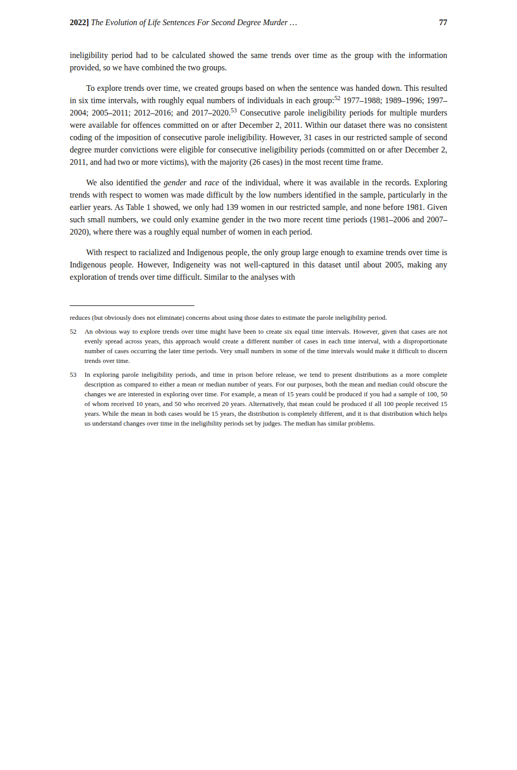2022] The Evolution of Life Sentences For Second Degree Murder …
77
ineligibility period had to be calculated showed the same trends over time as the group with the information provided, so we have combined the two groups.
To explore trends over time, we created groups based on when the sentence was handed down. This resulted in six time intervals, with roughly equal numbers of individuals in each group:52 1977–1988; 1989–1996; 1997–2004; 2005–2011; 2012–2016; and 2017–2020.53 Consecutive parole ineligibility periods for multiple murders were available for offences committed on or after December 2, 2011. Within our dataset there was no consistent coding of the imposition of consecutive parole ineligibility. However, 31 cases in our restricted sample of second degree murder convictions were eligible for consecutive ineligibility periods (committed on or after December 2, 2011, and had two or more victims), with the majority (26 cases) in the most recent time frame.
We also identified the gender and race of the individual, where it was available in the records. Exploring trends with respect to women was made difficult by the low numbers identified in the sample, particularly in the earlier years. As Table 1 showed, we only had 139 women in our restricted sample, and none before 1981. Given such small numbers, we could only examine gender in the two more recent time periods (1981–2006 and 2007–2020), where there was a roughly equal number of women in each period.
With respect to racialized and Indigenous people, the only group large enough to examine trends over time is Indigenous people. However, Indigeneity was not well-captured in this dataset until about 2005, making any exploration of trends over time difficult. Similar to the analyses with
reduces (but obviously does not eliminate) concerns about using those dates to estimate the parole ineligibility period.
52 An obvious way to explore trends over time might have been to create six equal time intervals. However, given that cases are not evenly spread across years, this approach would create a different number of cases in each time interval, with a disproportionate number of cases occurring the later time periods. Very small numbers in some of the time intervals would make it difficult to discern trends over time.
53 In exploring parole ineligibility periods, and time in prison before release, we tend to present distributions as a more complete description as compared to either a mean or median number of years. For our purposes, both the mean and median could obscure the changes we are interested in exploring over time. For example, a mean of 15 years could be produced if you had a sample of 100, 50 of whom received 10 years, and 50 who received 20 years. Alternatively, that mean could be produced if all 100 people received 15 years. While the mean in both cases would be 15 years, the distribution is completely different, and it is that distribution which helps us understand changes over time in the ineligibility periods set by judges. The median has similar problems.